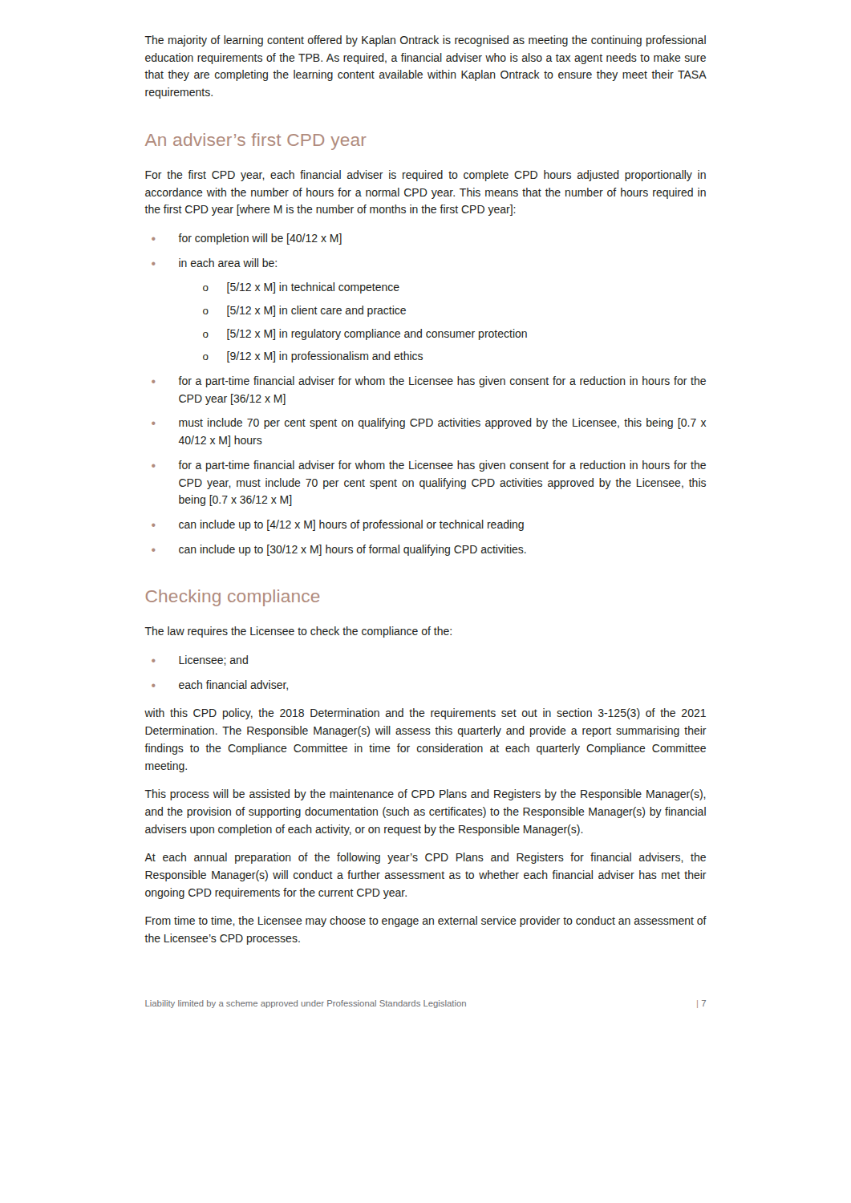The majority of learning content offered by Kaplan Ontrack is recognised as meeting the continuing professional education requirements of the TPB. As required, a financial adviser who is also a tax agent needs to make sure that they are completing the learning content available within Kaplan Ontrack to ensure they meet their TASA requirements.
An adviser’s first CPD year
For the first CPD year, each financial adviser is required to complete CPD hours adjusted proportionally in accordance with the number of hours for a normal CPD year. This means that the number of hours required in the first CPD year [where M is the number of months in the first CPD year]:
for completion will be [40/12 x M]
in each area will be:
[5/12 x M] in technical competence
[5/12 x M] in client care and practice
[5/12 x M] in regulatory compliance and consumer protection
[9/12 x M] in professionalism and ethics
for a part-time financial adviser for whom the Licensee has given consent for a reduction in hours for the CPD year [36/12 x M]
must include 70 per cent spent on qualifying CPD activities approved by the Licensee, this being [0.7 x 40/12 x M] hours
for a part-time financial adviser for whom the Licensee has given consent for a reduction in hours for the CPD year, must include 70 per cent spent on qualifying CPD activities approved by the Licensee, this being [0.7 x 36/12 x M]
can include up to [4/12 x M] hours of professional or technical reading
can include up to [30/12 x M] hours of formal qualifying CPD activities.
Checking compliance
The law requires the Licensee to check the compliance of the:
Licensee; and
each financial adviser,
with this CPD policy, the 2018 Determination and the requirements set out in section 3-125(3) of the 2021 Determination. The Responsible Manager(s) will assess this quarterly and provide a report summarising their findings to the Compliance Committee in time for consideration at each quarterly Compliance Committee meeting.
This process will be assisted by the maintenance of CPD Plans and Registers by the Responsible Manager(s), and the provision of supporting documentation (such as certificates) to the Responsible Manager(s) by financial advisers upon completion of each activity, or on request by the Responsible Manager(s).
At each annual preparation of the following year’s CPD Plans and Registers for financial advisers, the Responsible Manager(s) will conduct a further assessment as to whether each financial adviser has met their ongoing CPD requirements for the current CPD year.
From time to time, the Licensee may choose to engage an external service provider to conduct an assessment of the Licensee’s CPD processes.
Liability limited by a scheme approved under Professional Standards Legislation 7